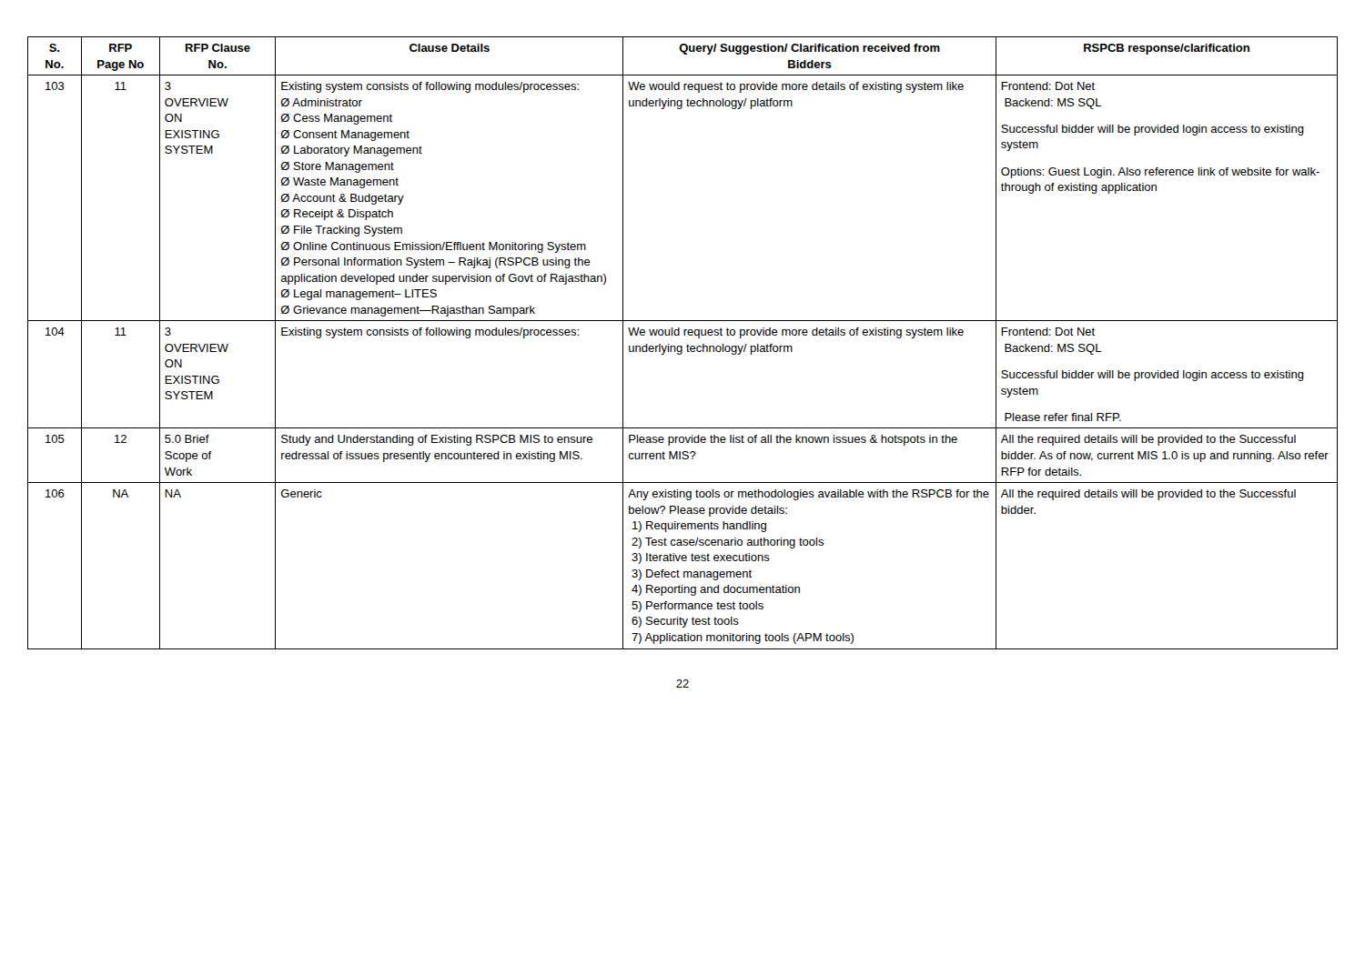| S. No. | RFP Page No | RFP Clause No. | Clause Details | Query/ Suggestion/ Clarification received from Bidders | RSPCB response/clarification |
| --- | --- | --- | --- | --- | --- |
| 103 | 11 | 3 OVERVIEW ON EXISTING SYSTEM | Existing system consists of following modules/processes: Ø Administrator Ø Cess Management Ø Consent Management Ø Laboratory Management Ø Store Management Ø Waste Management Ø Account & Budgetary Ø Receipt & Dispatch Ø File Tracking System Ø Online Continuous Emission/Effluent Monitoring System Ø Personal Information System – Rajkaj (RSPCB using the application developed under supervision of Govt of Rajasthan) Ø Legal management– LITES Ø Grievance management—Rajasthan Sampark | We would request to provide more details of existing system like underlying technology/ platform | Frontend: Dot Net Backend: MS SQL Successful bidder will be provided login access to existing system Options: Guest Login. Also reference link of website for walk-through of existing application |
| 104 | 11 | 3 OVERVIEW ON EXISTING SYSTEM | Existing system consists of following modules/processes: | We would request to provide more details of existing system like underlying technology/ platform | Frontend: Dot Net Backend: MS SQL Successful bidder will be provided login access to existing system Please refer final RFP. |
| 105 | 12 | 5.0 Brief Scope of Work | Study and Understanding of Existing RSPCB MIS to ensure redressal of issues presently encountered in existing MIS. | Please provide the list of all the known issues & hotspots in the current MIS? | All the required details will be provided to the Successful bidder. As of now, current MIS 1.0 is up and running. Also refer RFP for details. |
| 106 | NA | NA | Generic | Any existing tools or methodologies available with the RSPCB for the below? Please provide details: 1) Requirements handling 2) Test case/scenario authoring tools 3) Iterative test executions 3) Defect management 4) Reporting and documentation 5) Performance test tools 6) Security test tools 7) Application monitoring tools (APM tools) | All the required details will be provided to the Successful bidder. |
22